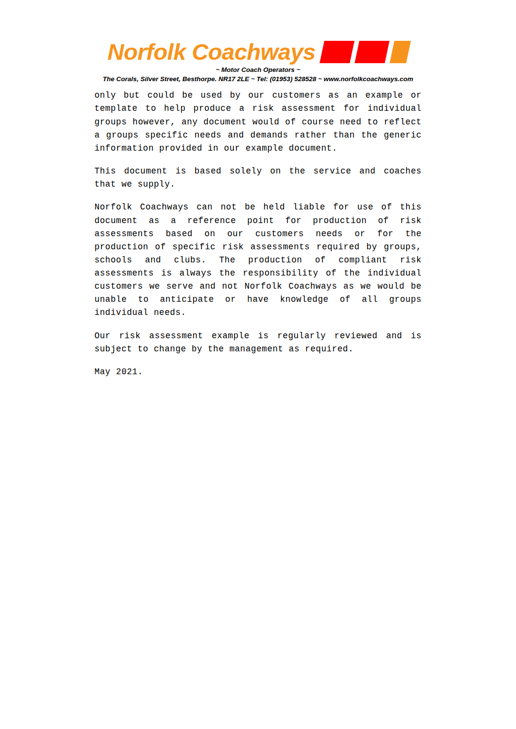Norfolk Coachways
~ Motor Coach Operators ~
The Corals, Silver Street, Besthorpe. NR17 2LE ~ Tel: (01953) 528528 ~ www.norfolkcoachways.com
only but could be used by our customers as an example or template to help produce a risk assessment for individual groups however, any document would of course need to reflect a groups specific needs and demands rather than the generic information provided in our example document.
This document is based solely on the service and coaches that we supply.
Norfolk Coachways can not be held liable for use of this document as a reference point for production of risk assessments based on our customers needs or for the production of specific risk assessments required by groups, schools and clubs. The production of compliant risk assessments is always the responsibility of the individual customers we serve and not Norfolk Coachways as we would be unable to anticipate or have knowledge of all groups individual needs.
Our risk assessment example is regularly reviewed and is subject to change by the management as required.
May 2021.